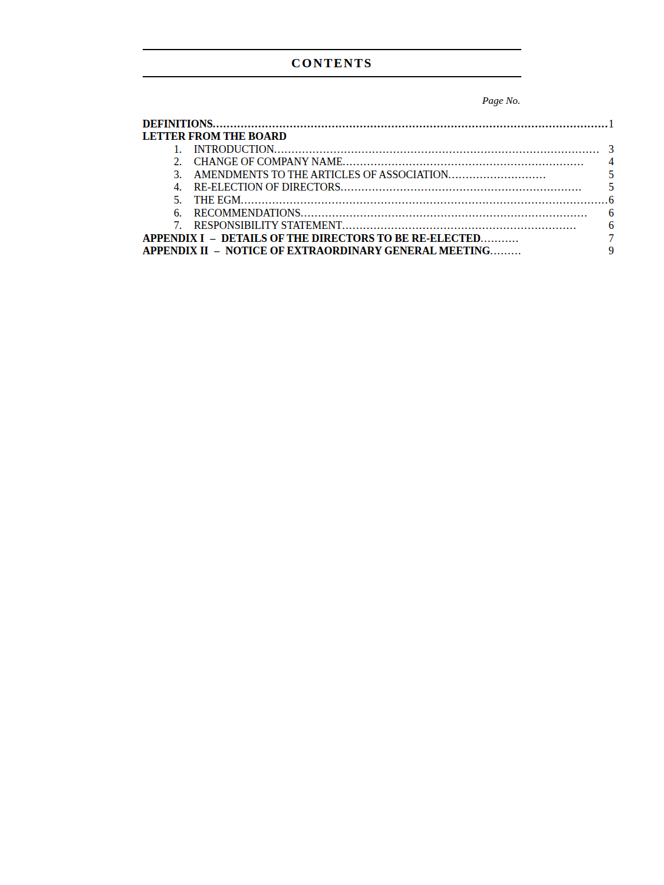CONTENTS
Page No.
| DEFINITIONS ................................................................................................................. | 1 |
| LETTER FROM THE BOARD |
| | 1. | INTRODUCTION ............................................................................................. | 3 |
| | 2. | CHANGE OF COMPANY NAME ..................................................................... | 4 |
| | 3. | AMENDMENTS TO THE ARTICLES OF ASSOCIATION ............................ | 5 |
| | 4. | RE-ELECTION OF DIRECTORS ..................................................................... | 5 |
| | 5. | THE EGM ......................................................................................................... | 6 |
| | 6. | RECOMMENDATIONS .................................................................................. | 6 |
| | 7. | RESPONSIBILITY STATEMENT ................................................................... | 6 |
| APPENDIX I – DETAILS OF THE DIRECTORS TO BE RE-ELECTED ........... | 7 |
| APPENDIX II – NOTICE OF EXTRAORDINARY GENERAL MEETING ......... | 9 |